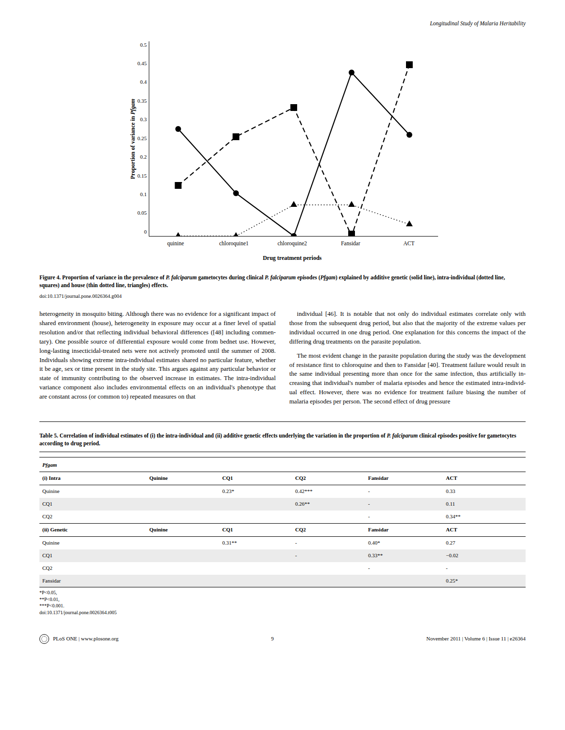Longitudinal Study of Malaria Heritability
Proportion of variance in Pfgam
0.5
0.45
0.4
0.35
0.3
0.25
0.2
0.15
0.1
0.05
0
quinine chloroquine1 chloroquine2 Fansidar ACT
Drug treatment periods
Figure 4. Proportion of variance in the prevalence of P. falciparum gametocytes during clinical P. falciparum episodes (Pfgam) explained by additive genetic (solid line), intra-individual (dotted line, squares) and house (thin dotted line, triangles) effects.
doi:10.1371/journal.pone.0026364.g004
heterogeneity in mosquito biting. Although there was no evidence for a significant impact of shared environment (house), heterogeneity in exposure may occur at a finer level of spatial resolution and/or that reflecting individual behavioral differences ([48] including commentary). One possible source of differential exposure would come from bednet use. However, long-lasting insecticidal-treated nets were not actively promoted until the summer of 2008. Individuals showing extreme intra-individual estimates shared no particular feature, whether it be age, sex or time present in the study site. This argues against any particular behavior or state of immunity contributing to the observed increase in estimates. The intra-individual variance component also includes environmental effects on an individual's phenotype that are constant across (or common to) repeated measures on that
individual [46]. It is notable that not only do individual estimates correlate only with those from the subsequent drug period, but also that the majority of the extreme values per individual occurred in one drug period. One explanation for this concerns the impact of the differing drug treatments on the parasite population.
The most evident change in the parasite population during the study was the development of resistance first to chloroquine and then to Fansidar [40]. Treatment failure would result in the same individual presenting more than once for the same infection, thus artificially increasing that individual's number of malaria episodes and hence the estimated intra-individual effect. However, there was no evidence for treatment failure biasing the number of malaria episodes per person. The second effect of drug pressure
Table 5. Correlation of individual estimates of (i) the intra-individual and (ii) additive genetic effects underlying the variation in the proportion of P. falciparum clinical episodes positive for gametocytes according to drug period.
| Pfgam |
| (i) Intra | Quinine | CQ1 | CQ2 | Fansidar | ACT |
| Quinine | | 0.23* | 0.42*** | - | 0.33 |
| CQ1 | | | 0.26** | - | 0.11 |
| CQ2 | | | | - | 0.34** |
| (ii) Genetic | Quinine | CQ1 | CQ2 | Fansidar | ACT |
| Quinine | | 0.31** | - | 0.40* | 0.27 |
| CQ1 | | | - | 0.33** | −0.02 |
| CQ2 | | | | - | - |
| Fansidar | | | | | 0.25* |
*P<0.05,
**P<0.01,
***P<0.001.
doi:10.1371/journal.pone.0026364.t005
PLoS ONE | www.plosone.org
9
November 2011 | Volume 6 | Issue 11 | e26364